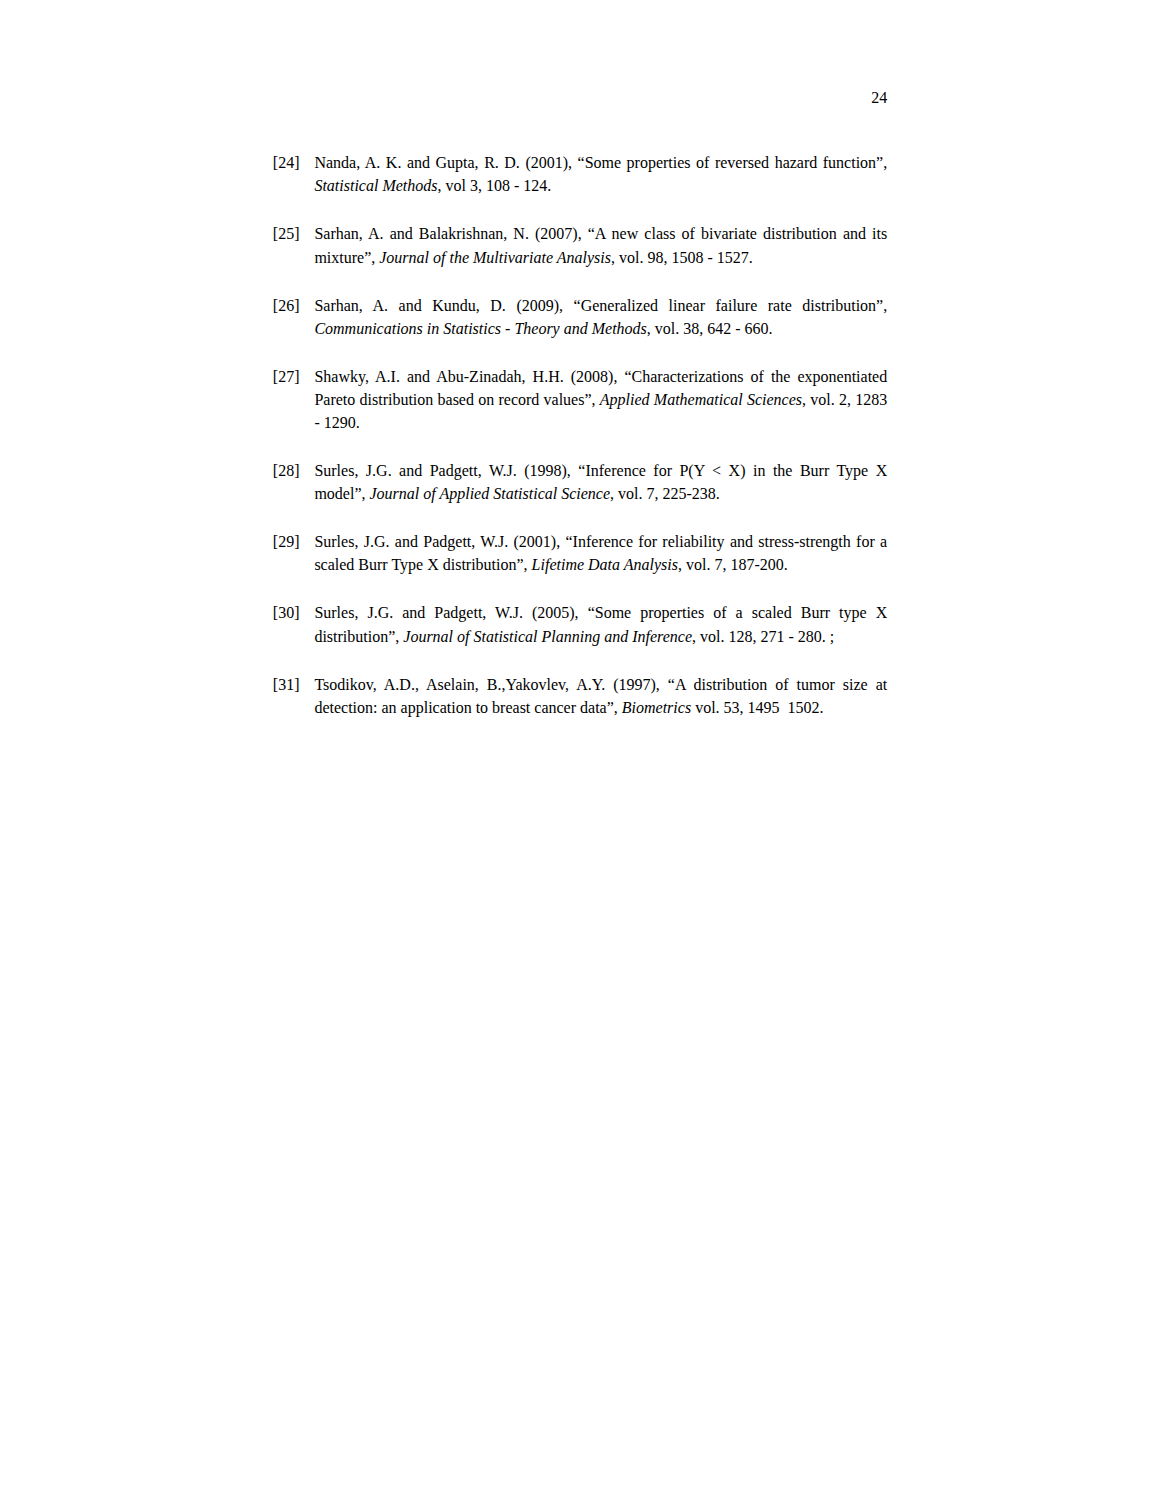24
[24] Nanda, A. K. and Gupta, R. D. (2001), “Some properties of reversed hazard function”, Statistical Methods, vol 3, 108 - 124.
[25] Sarhan, A. and Balakrishnan, N. (2007), “A new class of bivariate distribution and its mixture”, Journal of the Multivariate Analysis, vol. 98, 1508 - 1527.
[26] Sarhan, A. and Kundu, D. (2009), “Generalized linear failure rate distribution”, Communications in Statistics - Theory and Methods, vol. 38, 642 - 660.
[27] Shawky, A.I. and Abu-Zinadah, H.H. (2008), “Characterizations of the exponentiated Pareto distribution based on record values”, Applied Mathematical Sciences, vol. 2, 1283 - 1290.
[28] Surles, J.G. and Padgett, W.J. (1998), “Inference for P(Y < X) in the Burr Type X model”, Journal of Applied Statistical Science, vol. 7, 225-238.
[29] Surles, J.G. and Padgett, W.J. (2001), “Inference for reliability and stress-strength for a scaled Burr Type X distribution”, Lifetime Data Analysis, vol. 7, 187-200.
[30] Surles, J.G. and Padgett, W.J. (2005), “Some properties of a scaled Burr type X distribution”, Journal of Statistical Planning and Inference, vol. 128, 271 - 280. ;
[31] Tsodikov, A.D., Aselain, B.,Yakovlev, A.Y. (1997), “A distribution of tumor size at detection: an application to breast cancer data”, Biometrics vol. 53, 1495 1502.